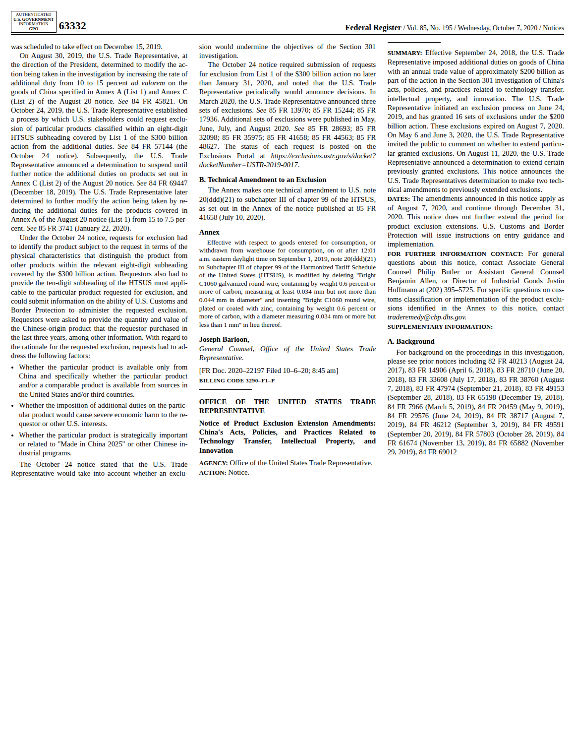AUTHENTICATED
U.S. GOVERNMENT
INFORMATION
GPO
63332
Federal Register / Vol. 85, No. 195 / Wednesday, October 7, 2020 / Notices
was scheduled to take effect on December 15, 2019.
On August 30, 2019, the U.S. Trade Representative, at the direction of the President, determined to modify the action being taken in the investigation by increasing the rate of additional duty from 10 to 15 percent ad valorem on the goods of China specified in Annex A (List 1) and Annex C (List 2) of the August 20 notice. See 84 FR 45821. On October 24, 2019, the U.S. Trade Representative established a process by which U.S. stakeholders could request exclusion of particular products classified within an eight-digit HTSUS subheading covered by List 1 of the $300 billion action from the additional duties. See 84 FR 57144 (the October 24 notice). Subsequently, the U.S. Trade Representative announced a determination to suspend until further notice the additional duties on products set out in Annex C (List 2) of the August 20 notice. See 84 FR 69447 (December 18, 2019). The U.S. Trade Representative later determined to further modify the action being taken by reducing the additional duties for the products covered in Annex A of the August 20 notice (List 1) from 15 to 7.5 percent. See 85 FR 3741 (January 22, 2020).
Under the October 24 notice, requests for exclusion had to identify the product subject to the request in terms of the physical characteristics that distinguish the product from other products within the relevant eight-digit subheading covered by the $300 billion action. Requestors also had to provide the ten-digit subheading of the HTSUS most applicable to the particular product requested for exclusion, and could submit information on the ability of U.S. Customs and Border Protection to administer the requested exclusion. Requestors were asked to provide the quantity and value of the Chinese-origin product that the requestor purchased in the last three years, among other information. With regard to the rationale for the requested exclusion, requests had to address the following factors:
Whether the particular product is available only from China and specifically whether the particular product and/or a comparable product is available from sources in the United States and/or third countries.
Whether the imposition of additional duties on the particular product would cause severe economic harm to the requestor or other U.S. interests.
Whether the particular product is strategically important or related to ''Made in China 2025'' or other Chinese industrial programs.
The October 24 notice stated that the U.S. Trade Representative would take into account whether an exclusion would undermine the objectives of the Section 301 investigation.
The October 24 notice required submission of requests for exclusion from List 1 of the $300 billion action no later than January 31, 2020, and noted that the U.S. Trade Representative periodically would announce decisions. In March 2020, the U.S. Trade Representative announced three sets of exclusions. See 85 FR 13970; 85 FR 15244; 85 FR 17936. Additional sets of exclusions were published in May, June, July, and August 2020. See 85 FR 28693; 85 FR 32098; 85 FR 35975; 85 FR 41658; 85 FR 44563; 85 FR 48627. The status of each request is posted on the Exclusions Portal at https://exclusions.ustr.gov/s/docket?docketNumber=USTR-2019-0017.
B. Technical Amendment to an Exclusion
The Annex makes one technical amendment to U.S. note 20(ddd)(21) to subchapter III of chapter 99 of the HTSUS, as set out in the Annex of the notice published at 85 FR 41658 (July 10, 2020).
Annex
Effective with respect to goods entered for consumption, or withdrawn from warehouse for consumption, on or after 12:01 a.m. eastern daylight time on September 1, 2019, note 20(ddd)(21) to Subchapter III of chapter 99 of the Harmonized Tariff Schedule of the United States (HTSUS), is modified by deleting ''Bright C1060 galvanized round wire, containing by weight 0.6 percent or more of carbon, measuring at least 0.034 mm but not more than 0.044 mm in diameter'' and inserting ''Bright C1060 round wire, plated or coated with zinc, containing by weight 0.6 percent or more of carbon, with a diameter measuring 0.034 mm or more but less than 1 mm'' in lieu thereof.
Joseph Barloon,
General Counsel, Office of the United States Trade Representative.
[FR Doc. 2020–22197 Filed 10–6–20; 8:45 am]
BILLING CODE 3290–F1–P
OFFICE OF THE UNITED STATES TRADE REPRESENTATIVE
Notice of Product Exclusion Extension Amendments: China's Acts, Policies, and Practices Related to Technology Transfer, Intellectual Property, and Innovation
AGENCY: Office of the United States Trade Representative.
ACTION: Notice.
SUMMARY: Effective September 24, 2018, the U.S. Trade Representative imposed additional duties on goods of China with an annual trade value of approximately $200 billion as part of the action in the Section 301 investigation of China's acts, policies, and practices related to technology transfer, intellectual property, and innovation. The U.S. Trade Representative initiated an exclusion process on June 24, 2019, and has granted 16 sets of exclusions under the $200 billion action. These exclusions expired on August 7, 2020. On May 6 and June 3, 2020, the U.S. Trade Representative invited the public to comment on whether to extend particular granted exclusions. On August 11, 2020, the U.S. Trade Representative announced a determination to extend certain previously granted exclusions. This notice announces the U.S. Trade Representatives determination to make two technical amendments to previously extended exclusions.
DATES: The amendments announced in this notice apply as of August 7, 2020, and continue through December 31, 2020. This notice does not further extend the period for product exclusion extensions. U.S. Customs and Border Protection will issue instructions on entry guidance and implementation.
FOR FURTHER INFORMATION CONTACT: For general questions about this notice, contact Associate General Counsel Philip Butler or Assistant General Counsel Benjamin Allen, or Director of Industrial Goods Justin Hoffmann at (202) 395–5725. For specific questions on customs classification or implementation of the product exclusions identified in the Annex to this notice, contact traderemedy@cbp.dhs.gov.
SUPPLEMENTARY INFORMATION:
A. Background
For background on the proceedings in this investigation, please see prior notices including 82 FR 40213 (August 24, 2017), 83 FR 14906 (April 6, 2018), 83 FR 28710 (June 20, 2018), 83 FR 33608 (July 17, 2018), 83 FR 38760 (August 7, 2018), 83 FR 47974 (September 21, 2018), 83 FR 49153 (September 28, 2018), 83 FR 65198 (December 19, 2018), 84 FR 7966 (March 5, 2019), 84 FR 20459 (May 9, 2019), 84 FR 29576 (June 24, 2019), 84 FR 38717 (August 7, 2019), 84 FR 46212 (September 3, 2019), 84 FR 49591 (September 20, 2019), 84 FR 57803 (October 28, 2019), 84 FR 61674 (November 13, 2019), 84 FR 65882 (November 29, 2019), 84 FR 69012